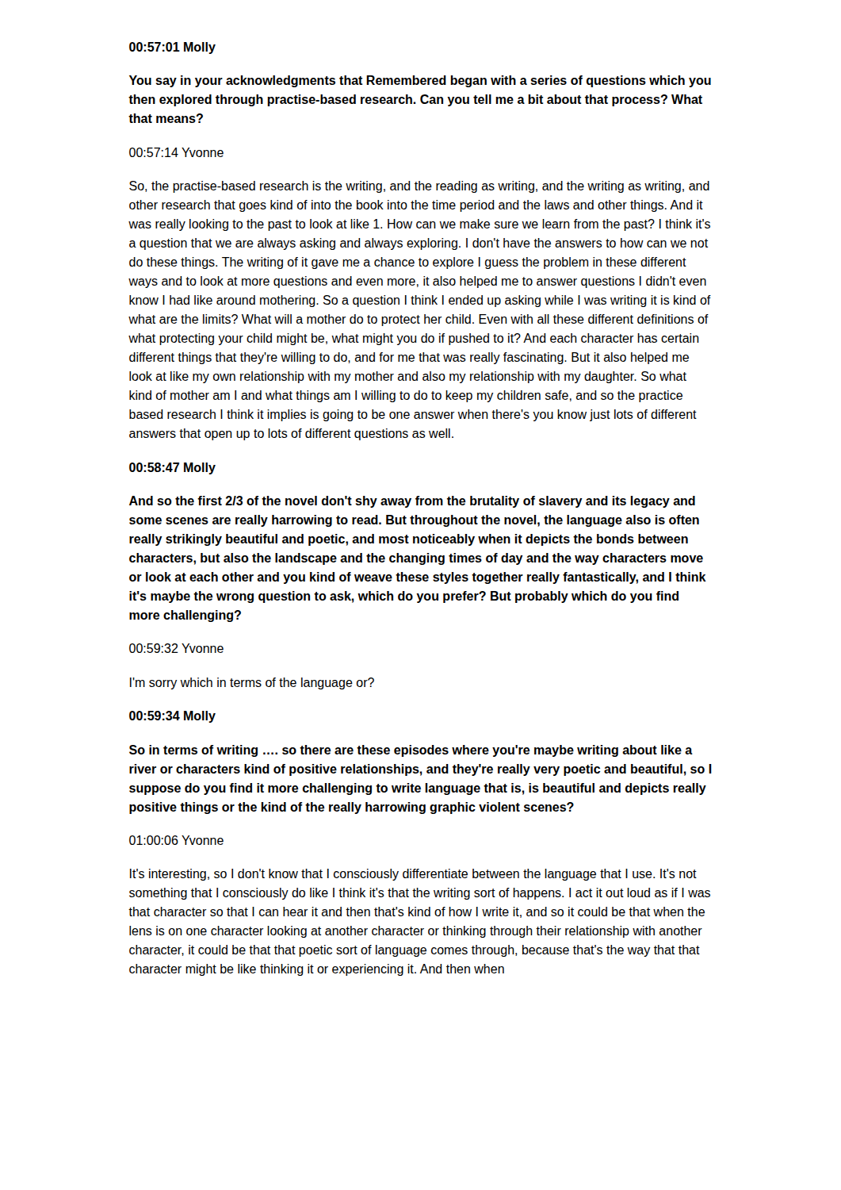00:57:01 Molly
You say in your acknowledgments that Remembered began with a series of questions which you then explored through practise-based research. Can you tell me a bit about that process? What that means?
00:57:14 Yvonne
So, the practise-based research is the writing, and the reading as writing, and the writing as writing, and other research that goes kind of into the book into the time period and the laws and other things. And it was really looking to the past to look at like 1. How can we make sure we learn from the past? I think it's a question that we are always asking and always exploring. I don't have the answers to how can we not do these things. The writing of it gave me a chance to explore I guess the problem in these different ways and to look at more questions and even more, it also helped me to answer questions I didn't even know I had like around mothering. So a question I think I ended up asking while I was writing it is kind of what are the limits? What will a mother do to protect her child. Even with all these different definitions of what protecting your child might be, what might you do if pushed to it? And each character has certain different things that they're willing to do, and for me that was really fascinating. But it also helped me look at like my own relationship with my mother and also my relationship with my daughter. So what kind of mother am I and what things am I willing to do to keep my children safe, and so the practice based research I think it implies is going to be one answer when there's you know just lots of different answers that open up to lots of different questions as well.
00:58:47 Molly
And so the first 2/3 of the novel don't shy away from the brutality of slavery and its legacy and some scenes are really harrowing to read. But throughout the novel, the language also is often really strikingly beautiful and poetic, and most noticeably when it depicts the bonds between characters, but also the landscape and the changing times of day and the way characters move or look at each other and you kind of weave these styles together really fantastically, and I think it's maybe the wrong question to ask, which do you prefer? But probably which do you find more challenging?
00:59:32 Yvonne
I'm sorry which in terms of the language or?
00:59:34 Molly
So in terms of writing …. so there are these episodes where you're maybe writing about like a river or characters kind of positive relationships, and they're really very poetic and beautiful, so I suppose do you find it more challenging to write language that is, is beautiful and depicts really positive things or the kind of the really harrowing graphic violent scenes?
01:00:06 Yvonne
It's interesting, so I don't know that I consciously differentiate between the language that I use. It's not something that I consciously do like I think it's that the writing sort of happens. I act it out loud as if I was that character so that I can hear it and then that's kind of how I write it, and so it could be that when the lens is on one character looking at another character or thinking through their relationship with another character, it could be that that poetic sort of language comes through, because that's the way that that character might be like thinking it or experiencing it. And then when